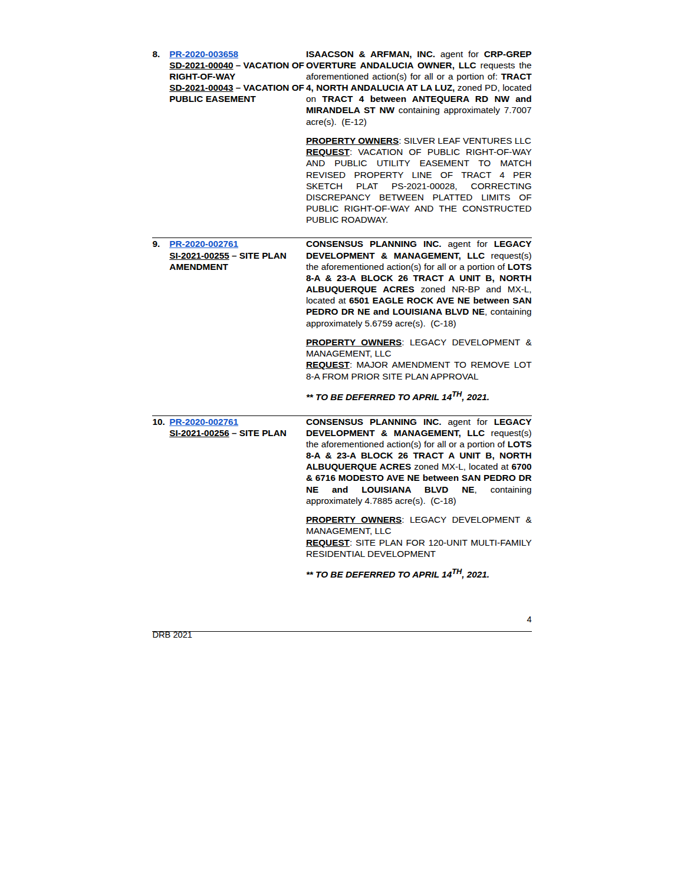| 8. | PR-2020-003658 SD-2021-00040 – VACATION OF RIGHT-OF-WAY SD-2021-00043 – VACATION OF PUBLIC EASEMENT | ISAACSON & ARFMAN, INC. agent for CRP-GREP OVERTURE ANDALUCIA OWNER, LLC requests the aforementioned action(s) for all or a portion of: TRACT 4, NORTH ANDALUCIA AT LA LUZ, zoned PD, located on TRACT 4 between ANTEQUERA RD NW and MIRANDELA ST NW containing approximately 7.7007 acre(s). (E-12) PROPERTY OWNERS : SILVER LEAF VENTURES LLC REQUEST : VACATION OF PUBLIC RIGHT-OF-WAY AND PUBLIC UTILITY EASEMENT TO MATCH REVISED PROPERTY LINE OF TRACT 4 PER SKETCH PLAT PS-2021-00028, CORRECTING DISCREPANCY BETWEEN PLATTED LIMITS OF PUBLIC RIGHT-OF-WAY AND THE CONSTRUCTED PUBLIC ROADWAY. |
| 9. | PR-2020-002761 SI-2021-00255 – SITE PLAN AMENDMENT | CONSENSUS PLANNING INC. agent for LEGACY DEVELOPMENT & MANAGEMENT, LLC request(s) the aforementioned action(s) for all or a portion of LOTS 8-A & 23-A BLOCK 26 TRACT A UNIT B, NORTH ALBUQUERQUE ACRES zoned NR-BP and MX-L, located at 6501 EAGLE ROCK AVE NE between SAN PEDRO DR NE and LOUISIANA BLVD NE , containing approximately 5.6759 acre(s). (C-18) PROPERTY OWNERS : LEGACY DEVELOPMENT & MANAGEMENT, LLC REQUEST : MAJOR AMENDMENT TO REMOVE LOT 8-A FROM PRIOR SITE PLAN APPROVAL ** TO BE DEFERRED TO APRIL 14 TH , 2021. |
| 10. | PR-2020-002761 SI-2021-00256 – SITE PLAN | CONSENSUS PLANNING INC. agent for LEGACY DEVELOPMENT & MANAGEMENT, LLC request(s) the aforementioned action(s) for all or a portion of LOTS 8-A & 23-A BLOCK 26 TRACT A UNIT B, NORTH ALBUQUERQUE ACRES zoned MX-L, located at 6700 & 6716 MODESTO AVE NE between SAN PEDRO DR NE and LOUISIANA BLVD NE , containing approximately 4.7885 acre(s). (C-18) PROPERTY OWNERS : LEGACY DEVELOPMENT & MANAGEMENT, LLC REQUEST : SITE PLAN FOR 120-UNIT MULTI-FAMILY RESIDENTIAL DEVELOPMENT ** TO BE DEFERRED TO APRIL 14 TH , 2021. |
4
DRB 2021